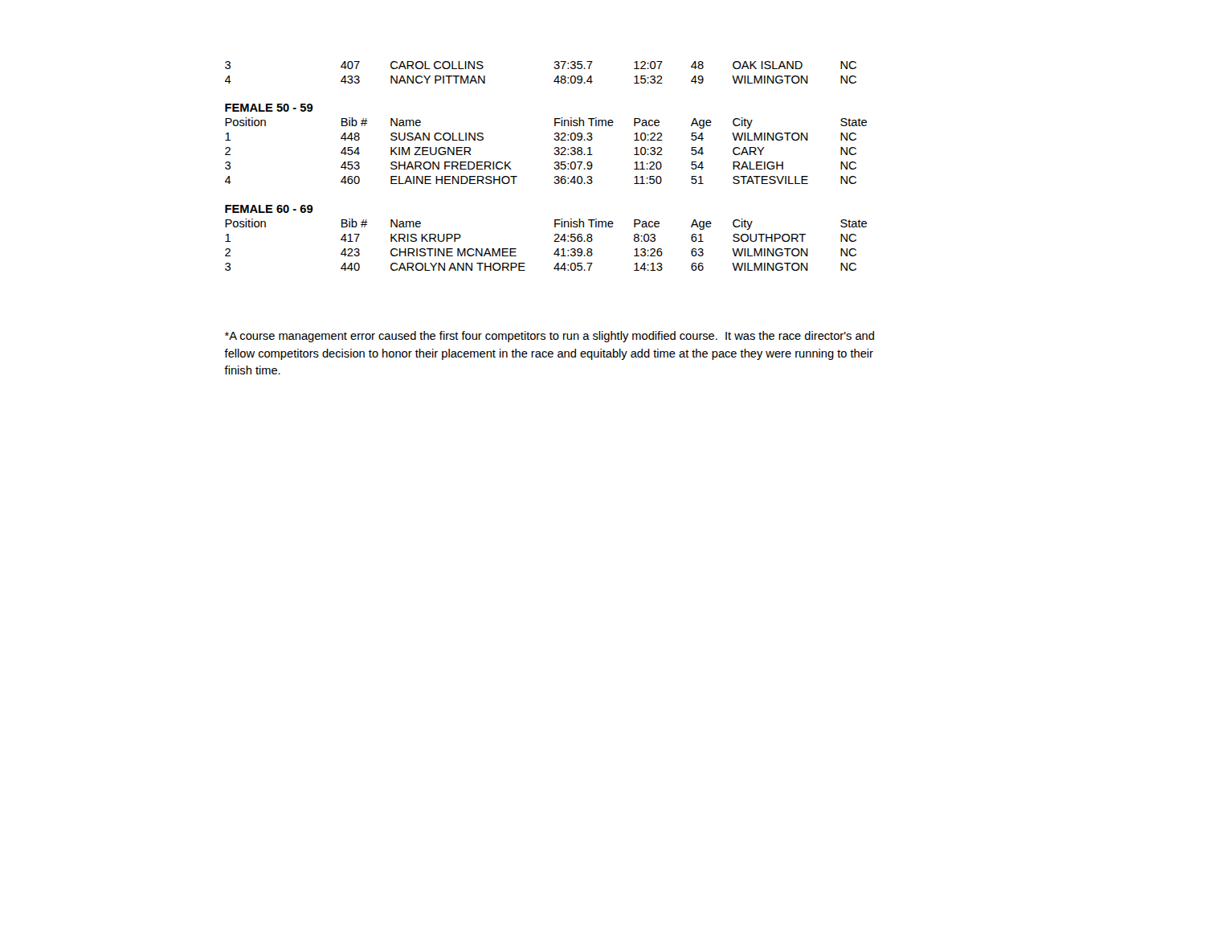| 3 | 407 | CAROL COLLINS | 37:35.7 | 12:07 | 48 | OAK ISLAND | NC |
| 4 | 433 | NANCY PITTMAN | 48:09.4 | 15:32 | 49 | WILMINGTON | NC |
| FEMALE 50 - 59 |
| Position | Bib # | Name | Finish Time | Pace | Age | City | State |
| 1 | 448 | SUSAN COLLINS | 32:09.3 | 10:22 | 54 | WILMINGTON | NC |
| 2 | 454 | KIM ZEUGNER | 32:38.1 | 10:32 | 54 | CARY | NC |
| 3 | 453 | SHARON FREDERICK | 35:07.9 | 11:20 | 54 | RALEIGH | NC |
| 4 | 460 | ELAINE HENDERSHOT | 36:40.3 | 11:50 | 51 | STATESVILLE | NC |
| FEMALE 60 - 69 |
| Position | Bib # | Name | Finish Time | Pace | Age | City | State |
| 1 | 417 | KRIS KRUPP | 24:56.8 | 8:03 | 61 | SOUTHPORT | NC |
| 2 | 423 | CHRISTINE MCNAMEE | 41:39.8 | 13:26 | 63 | WILMINGTON | NC |
| 3 | 440 | CAROLYN ANN THORPE | 44:05.7 | 14:13 | 66 | WILMINGTON | NC |
*A course management error caused the first four competitors to run a slightly modified course. It was the race director's and fellow competitors decision to honor their placement in the race and equitably add time at the pace they were running to their finish time.